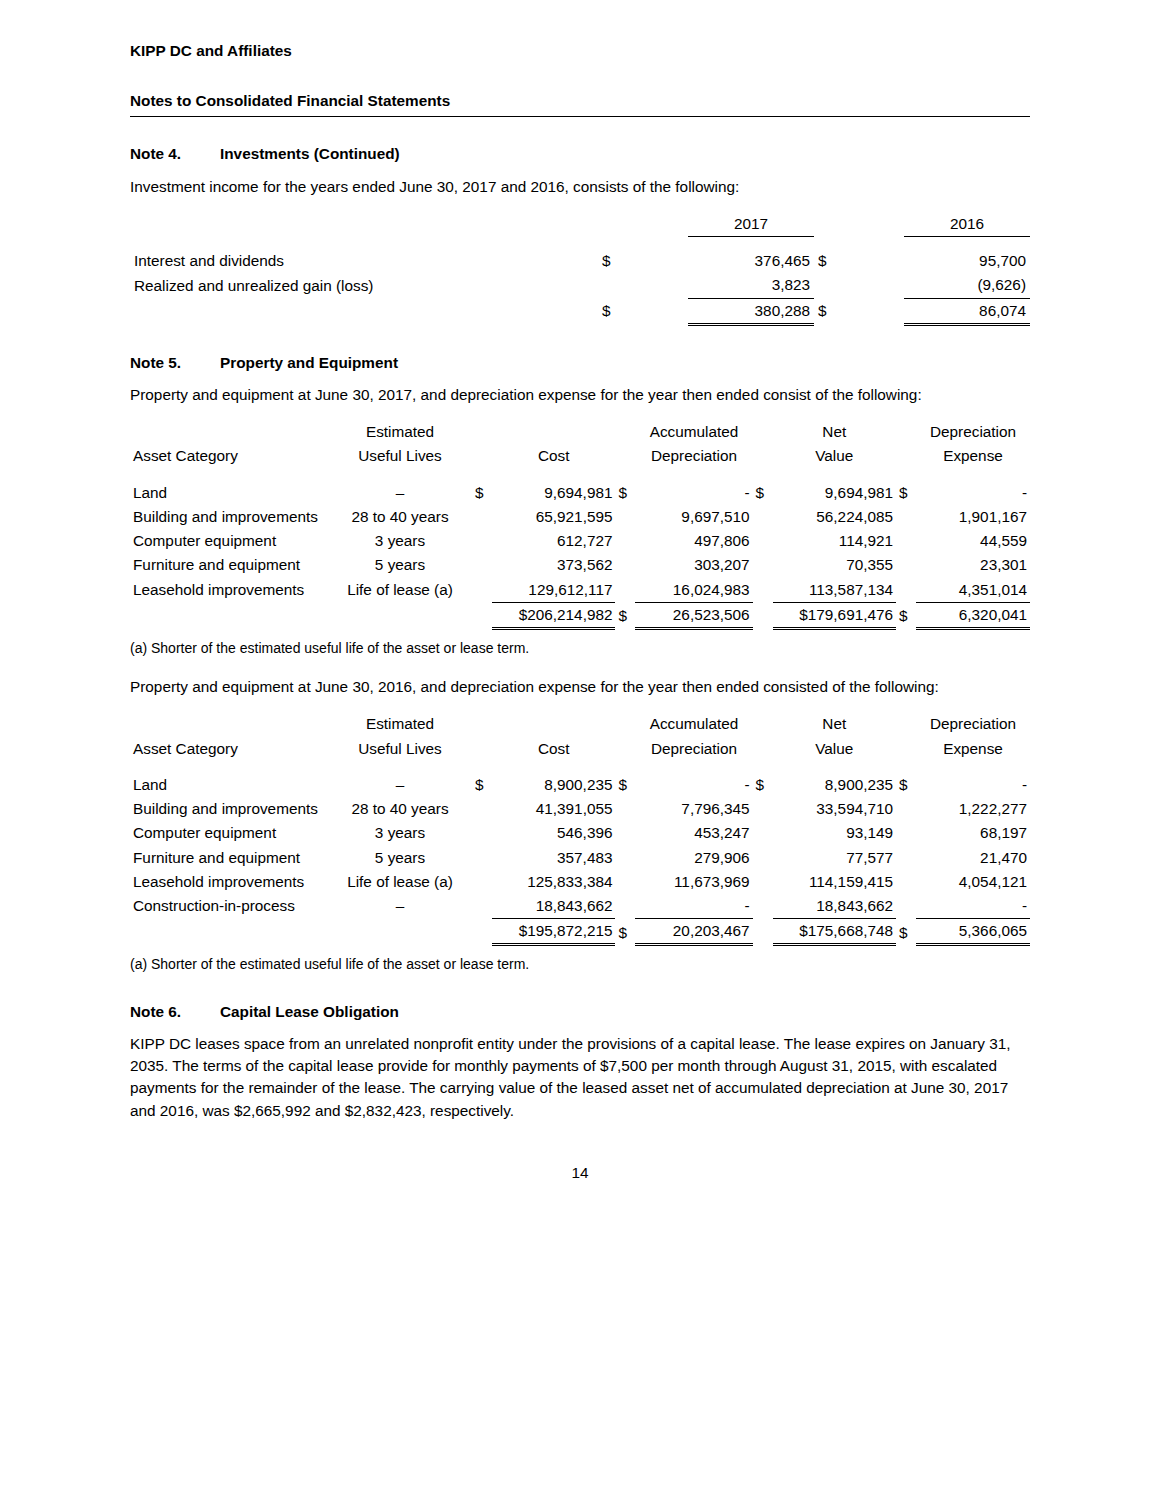KIPP DC and Affiliates
Notes to Consolidated Financial Statements
Note 4. Investments (Continued)
Investment income for the years ended June 30, 2017 and 2016, consists of the following:
| | | 2017 | | 2016 |
| Interest and dividends | $ | 376,465 | $ | 95,700 |
| Realized and unrealized gain (loss) | | 3,823 | | (9,626) |
| | $ | 380,288 | $ | 86,074 |
Note 5. Property and Equipment
Property and equipment at June 30, 2017, and depreciation expense for the year then ended consist of the following:
| | Estimated | | | | Accumulated | | Net | | Depreciation |
| --- | --- | --- | --- | --- | --- | --- | --- | --- | --- |
| Asset Category | Useful Lives | | Cost | | Depreciation | | Value | | Expense |
| Land | – | $ | 9,694,981 | $ | - | $ | 9,694,981 | $ | - |
| Building and improvements | 28 to 40 years | | 65,921,595 | | 9,697,510 | | 56,224,085 | | 1,901,167 |
| Computer equipment | 3 years | | 612,727 | | 497,806 | | 114,921 | | 44,559 |
| Furniture and equipment | 5 years | | 373,562 | | 303,207 | | 70,355 | | 23,301 |
| Leasehold improvements | Life of lease (a) | | 129,612,117 | | 16,024,983 | | 113,587,134 | | 4,351,014 |
| | | | $206,214,982 | $ | 26,523,506 | | $179,691,476 | $ | 6,320,041 |
(a) Shorter of the estimated useful life of the asset or lease term.
Property and equipment at June 30, 2016, and depreciation expense for the year then ended consisted of the following:
| | Estimated | | | | Accumulated | | Net | | Depreciation |
| --- | --- | --- | --- | --- | --- | --- | --- | --- | --- |
| Asset Category | Useful Lives | | Cost | | Depreciation | | Value | | Expense |
| Land | – | $ | 8,900,235 | $ | - | $ | 8,900,235 | $ | - |
| Building and improvements | 28 to 40 years | | 41,391,055 | | 7,796,345 | | 33,594,710 | | 1,222,277 |
| Computer equipment | 3 years | | 546,396 | | 453,247 | | 93,149 | | 68,197 |
| Furniture and equipment | 5 years | | 357,483 | | 279,906 | | 77,577 | | 21,470 |
| Leasehold improvements | Life of lease (a) | | 125,833,384 | | 11,673,969 | | 114,159,415 | | 4,054,121 |
| Construction-in-process | – | | 18,843,662 | | - | | 18,843,662 | | - |
| | | | $195,872,215 | $ | 20,203,467 | | $175,668,748 | $ | 5,366,065 |
(a) Shorter of the estimated useful life of the asset or lease term.
Note 6. Capital Lease Obligation
KIPP DC leases space from an unrelated nonprofit entity under the provisions of a capital lease. The lease expires on January 31, 2035. The terms of the capital lease provide for monthly payments of $7,500 per month through August 31, 2015, with escalated payments for the remainder of the lease. The carrying value of the leased asset net of accumulated depreciation at June 30, 2017 and 2016, was $2,665,992 and $2,832,423, respectively.
14